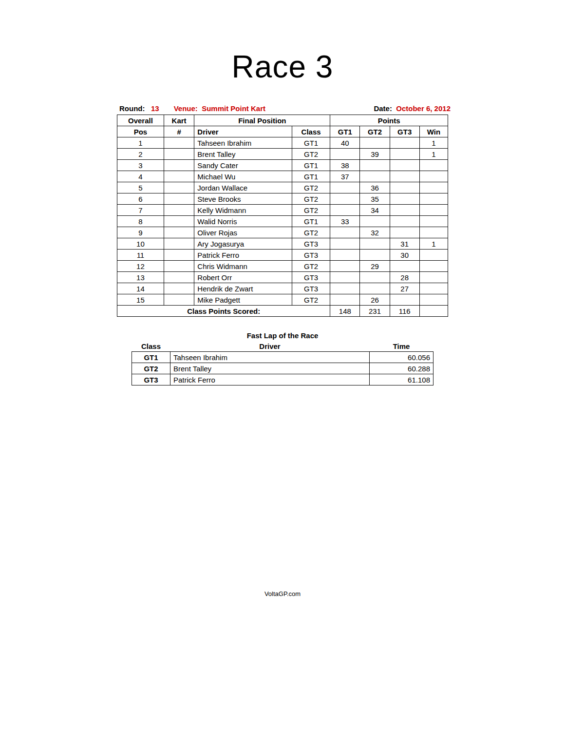Race 3
Round: 13 Venue: Summit Point Kart Date: October 6, 2012
| Overall | Kart | Final Position | Points |
| --- | --- | --- | --- |
| Pos | # | Driver | Class | GT1 | GT2 | GT3 | Win |
| 1 | | Tahseen Ibrahim | GT1 | 40 | | | 1 |
| 2 | | Brent Talley | GT2 | | 39 | | 1 |
| 3 | | Sandy Cater | GT1 | 38 | | | |
| 4 | | Michael Wu | GT1 | 37 | | | |
| 5 | | Jordan Wallace | GT2 | | 36 | | |
| 6 | | Steve Brooks | GT2 | | 35 | | |
| 7 | | Kelly Widmann | GT2 | | 34 | | |
| 8 | | Walid Norris | GT1 | 33 | | | |
| 9 | | Oliver Rojas | GT2 | | 32 | | |
| 10 | | Ary Jogasurya | GT3 | | | 31 | 1 |
| 11 | | Patrick Ferro | GT3 | | | 30 | |
| 12 | | Chris Widmann | GT2 | | 29 | | |
| 13 | | Robert Orr | GT3 | | | 28 | |
| 14 | | Hendrik de Zwart | GT3 | | | 27 | |
| 15 | | Mike Padgett | GT2 | | 26 | | |
| Class Points Scored: | 148 | 231 | 116 | |
Fast Lap of the Race
| Class | Driver | Time |
| --- | --- | --- |
| GT1 | Tahseen Ibrahim | 60.056 |
| GT2 | Brent Talley | 60.288 |
| GT3 | Patrick Ferro | 61.108 |
VoltaGP.com